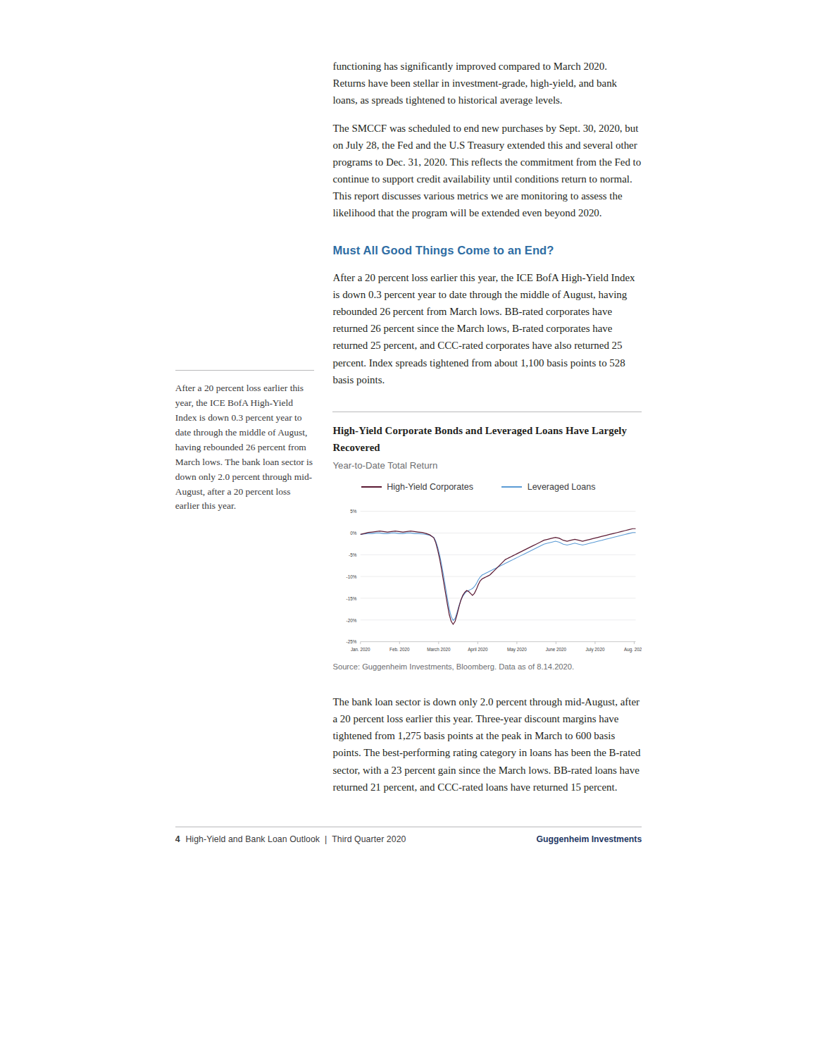After a 20 percent loss earlier this year, the ICE BofA High-Yield Index is down 0.3 percent year to date through the middle of August, having rebounded 26 percent from March lows. The bank loan sector is down only 2.0 percent through mid-August, after a 20 percent loss earlier this year.
functioning has significantly improved compared to March 2020. Returns have been stellar in investment-grade, high-yield, and bank loans, as spreads tightened to historical average levels.
The SMCCF was scheduled to end new purchases by Sept. 30, 2020, but on July 28, the Fed and the U.S Treasury extended this and several other programs to Dec. 31, 2020. This reflects the commitment from the Fed to continue to support credit availability until conditions return to normal. This report discusses various metrics we are monitoring to assess the likelihood that the program will be extended even beyond 2020.
Must All Good Things Come to an End?
After a 20 percent loss earlier this year, the ICE BofA High-Yield Index is down 0.3 percent year to date through the middle of August, having rebounded 26 percent from March lows. BB-rated corporates have returned 26 percent since the March lows, B-rated corporates have returned 25 percent, and CCC-rated corporates have also returned 25 percent. Index spreads tightened from about 1,100 basis points to 528 basis points.
High-Yield Corporate Bonds and Leveraged Loans Have Largely Recovered
Year-to-Date Total Return
High-Yield Corporates Leveraged Loans
5% 0% -5% -10% -15% -20% -25% Jan. 2020 Feb. 2020 March 2020 April 2020 May 2020 June 2020 July 2020 Aug. 2020
Source: Guggenheim Investments, Bloomberg. Data as of 8.14.2020.
The bank loan sector is down only 2.0 percent through mid-August, after a 20 percent loss earlier this year. Three-year discount margins have tightened from 1,275 basis points at the peak in March to 600 basis points. The best-performing rating category in loans has been the B-rated sector, with a 23 percent gain since the March lows. BB-rated loans have returned 21 percent, and CCC-rated loans have returned 15 percent.
4 High-Yield and Bank Loan Outlook | Third Quarter 2020
Guggenheim Investments